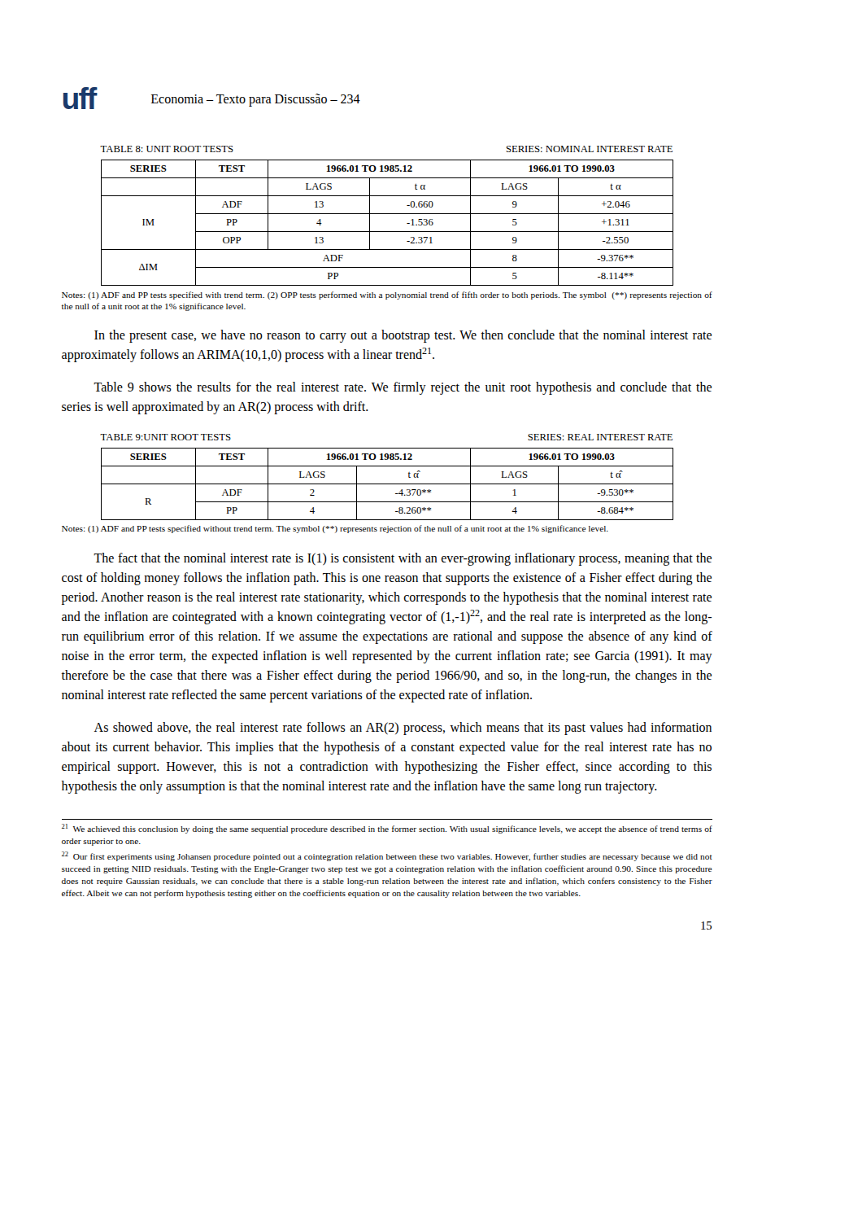uff Economia – Texto para Discussão – 234
TABLE 8: UNIT ROOT TESTS SERIES: NOMINAL INTEREST RATE
| SERIES | TEST | 1966.01 TO 1985.12 | 1966.01 TO 1990.03 |
| --- | --- | --- | --- |
| | | LAGS | t α | LAGS | t α |
| IM | ADF | 13 | -0.660 | 9 | +2.046 |
| PP | 4 | -1.536 | 5 | +1.311 |
| OPP | 13 | -2.371 | 9 | -2.550 |
| ΔIM | ADF | 8 | -9.376** |
| PP | 5 | -8.114** |
Notes: (1) ADF and PP tests specified with trend term. (2) OPP tests performed with a polynomial trend of fifth order to both periods. The symbol (**) represents rejection of the null of a unit root at the 1% significance level.
In the present case, we have no reason to carry out a bootstrap test. We then conclude that the nominal interest rate approximately follows an ARIMA(10,1,0) process with a linear trend21.
Table 9 shows the results for the real interest rate. We firmly reject the unit root hypothesis and conclude that the series is well approximated by an AR(2) process with drift.
TABLE 9:UNIT ROOT TESTS SERIES: REAL INTEREST RATE
| SERIES | TEST | 1966.01 TO 1985.12 | 1966.01 TO 1990.03 |
| --- | --- | --- | --- |
| | | LAGS | t α̂ | LAGS | t α̂ |
| R | ADF | 2 | -4.370** | 1 | -9.530** |
| PP | 4 | -8.260** | 4 | -8.684** |
Notes: (1) ADF and PP tests specified without trend term. The symbol (**) represents rejection of the null of a unit root at the 1% significance level.
The fact that the nominal interest rate is I(1) is consistent with an ever-growing inflationary process, meaning that the cost of holding money follows the inflation path. This is one reason that supports the existence of a Fisher effect during the period. Another reason is the real interest rate stationarity, which corresponds to the hypothesis that the nominal interest rate and the inflation are cointegrated with a known cointegrating vector of (1,-1)22, and the real rate is interpreted as the long-run equilibrium error of this relation. If we assume the expectations are rational and suppose the absence of any kind of noise in the error term, the expected inflation is well represented by the current inflation rate; see Garcia (1991). It may therefore be the case that there was a Fisher effect during the period 1966/90, and so, in the long-run, the changes in the nominal interest rate reflected the same percent variations of the expected rate of inflation.
As showed above, the real interest rate follows an AR(2) process, which means that its past values had information about its current behavior. This implies that the hypothesis of a constant expected value for the real interest rate has no empirical support. However, this is not a contradiction with hypothesizing the Fisher effect, since according to this hypothesis the only assumption is that the nominal interest rate and the inflation have the same long run trajectory.
21 We achieved this conclusion by doing the same sequential procedure described in the former section. With usual significance levels, we accept the absence of trend terms of order superior to one.
22 Our first experiments using Johansen procedure pointed out a cointegration relation between these two variables. However, further studies are necessary because we did not succeed in getting NIID residuals. Testing with the Engle-Granger two step test we got a cointegration relation with the inflation coefficient around 0.90. Since this procedure does not require Gaussian residuals, we can conclude that there is a stable long-run relation between the interest rate and inflation, which confers consistency to the Fisher effect. Albeit we can not perform hypothesis testing either on the coefficients equation or on the causality relation between the two variables.
15